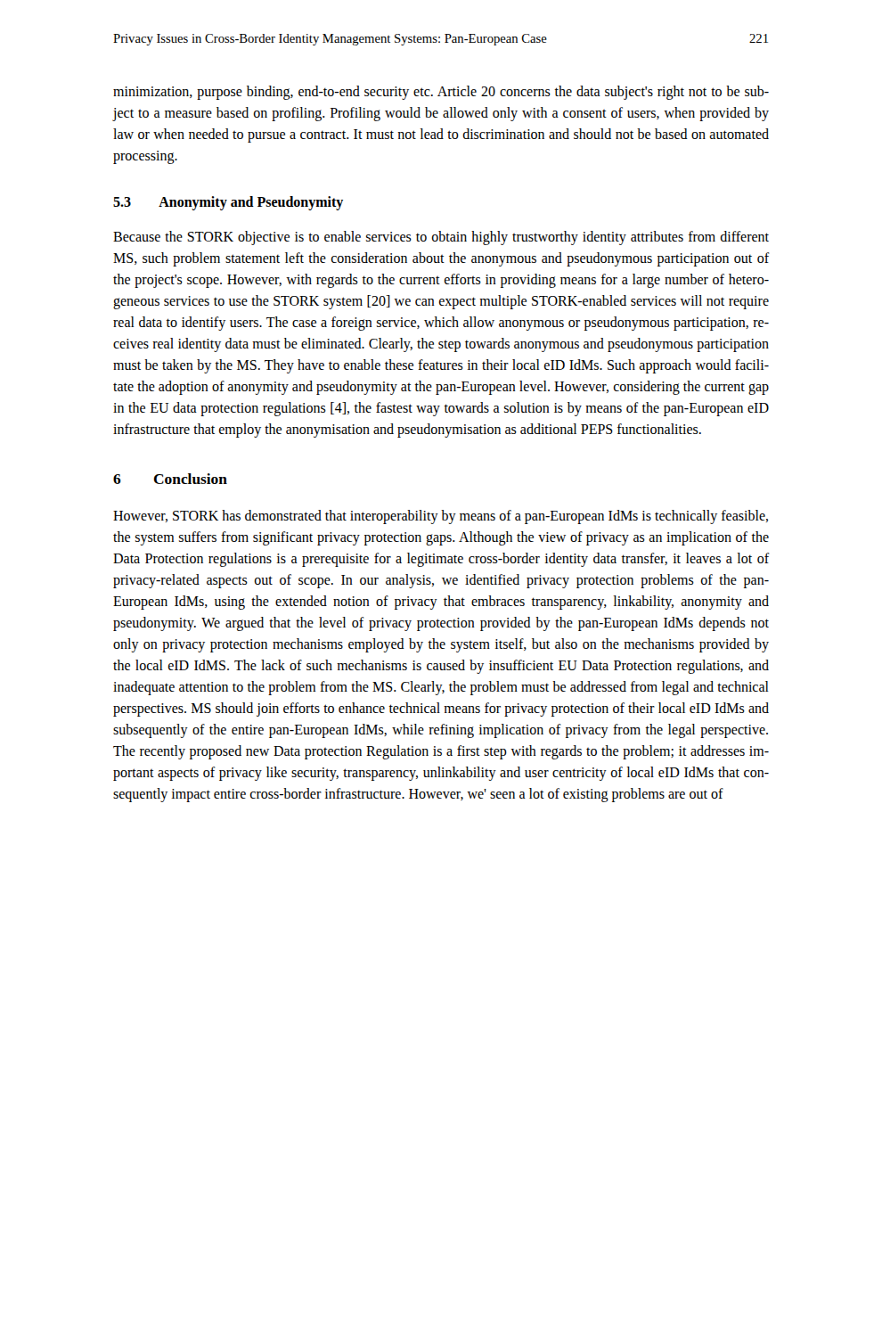Privacy Issues in Cross-Border Identity Management Systems: Pan-European Case 221
minimization, purpose binding, end-to-end security etc. Article 20 concerns the data subject's right not to be subject to a measure based on profiling. Profiling would be allowed only with a consent of users, when provided by law or when needed to pursue a contract. It must not lead to discrimination and should not be based on automated processing.
5.3 Anonymity and Pseudonymity
Because the STORK objective is to enable services to obtain highly trustworthy identity attributes from different MS, such problem statement left the consideration about the anonymous and pseudonymous participation out of the project's scope. However, with regards to the current efforts in providing means for a large number of heterogeneous services to use the STORK system [20] we can expect multiple STORK-enabled services will not require real data to identify users. The case a foreign service, which allow anonymous or pseudonymous participation, receives real identity data must be eliminated. Clearly, the step towards anonymous and pseudonymous participation must be taken by the MS. They have to enable these features in their local eID IdMs. Such approach would facilitate the adoption of anonymity and pseudonymity at the pan-European level. However, considering the current gap in the EU data protection regulations [4], the fastest way towards a solution is by means of the pan-European eID infrastructure that employ the anonymisation and pseudonymisation as additional PEPS functionalities.
6 Conclusion
However, STORK has demonstrated that interoperability by means of a pan-European IdMs is technically feasible, the system suffers from significant privacy protection gaps. Although the view of privacy as an implication of the Data Protection regulations is a prerequisite for a legitimate cross-border identity data transfer, it leaves a lot of privacy-related aspects out of scope. In our analysis, we identified privacy protection problems of the pan-European IdMs, using the extended notion of privacy that embraces transparency, linkability, anonymity and pseudonymity. We argued that the level of privacy protection provided by the pan-European IdMs depends not only on privacy protection mechanisms employed by the system itself, but also on the mechanisms provided by the local eID IdMS. The lack of such mechanisms is caused by insufficient EU Data Protection regulations, and inadequate attention to the problem from the MS. Clearly, the problem must be addressed from legal and technical perspectives. MS should join efforts to enhance technical means for privacy protection of their local eID IdMs and subsequently of the entire pan-European IdMs, while refining implication of privacy from the legal perspective. The recently proposed new Data protection Regulation is a first step with regards to the problem; it addresses important aspects of privacy like security, transparency, unlinkability and user centricity of local eID IdMs that consequently impact entire cross-border infrastructure. However, we' seen a lot of existing problems are out of